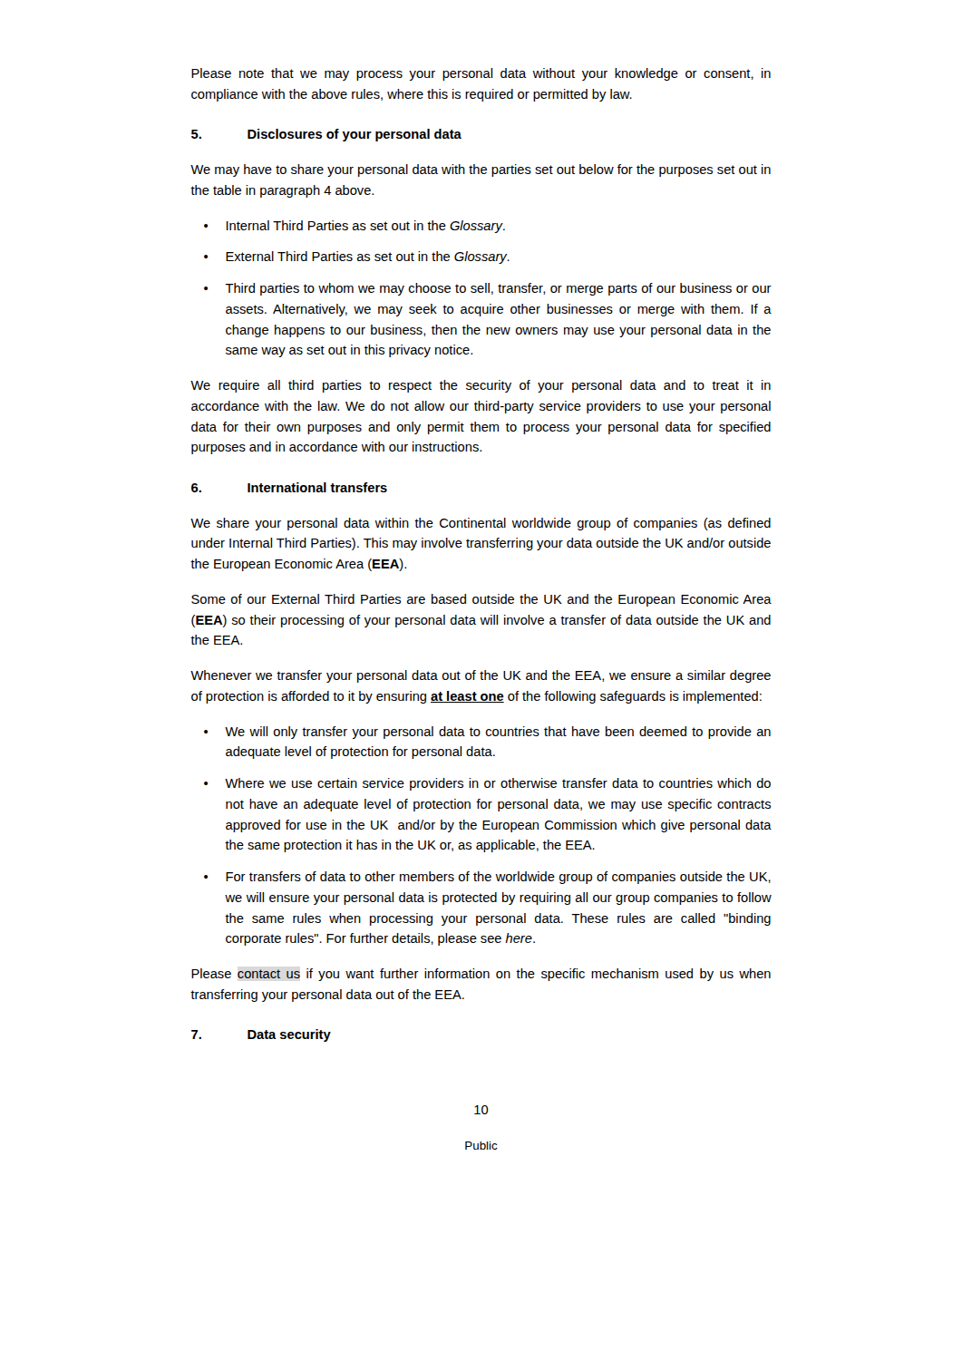Please note that we may process your personal data without your knowledge or consent, in compliance with the above rules, where this is required or permitted by law.
5. Disclosures of your personal data
We may have to share your personal data with the parties set out below for the purposes set out in the table in paragraph 4 above.
Internal Third Parties as set out in the Glossary.
External Third Parties as set out in the Glossary.
Third parties to whom we may choose to sell, transfer, or merge parts of our business or our assets. Alternatively, we may seek to acquire other businesses or merge with them. If a change happens to our business, then the new owners may use your personal data in the same way as set out in this privacy notice.
We require all third parties to respect the security of your personal data and to treat it in accordance with the law. We do not allow our third-party service providers to use your personal data for their own purposes and only permit them to process your personal data for specified purposes and in accordance with our instructions.
6. International transfers
We share your personal data within the Continental worldwide group of companies (as defined under Internal Third Parties). This may involve transferring your data outside the UK and/or outside the European Economic Area (EEA).
Some of our External Third Parties are based outside the UK and the European Economic Area (EEA) so their processing of your personal data will involve a transfer of data outside the UK and the EEA.
Whenever we transfer your personal data out of the UK and the EEA, we ensure a similar degree of protection is afforded to it by ensuring at least one of the following safeguards is implemented:
We will only transfer your personal data to countries that have been deemed to provide an adequate level of protection for personal data.
Where we use certain service providers in or otherwise transfer data to countries which do not have an adequate level of protection for personal data, we may use specific contracts approved for use in the UK and/or by the European Commission which give personal data the same protection it has in the UK or, as applicable, the EEA.
For transfers of data to other members of the worldwide group of companies outside the UK, we will ensure your personal data is protected by requiring all our group companies to follow the same rules when processing your personal data. These rules are called "binding corporate rules". For further details, please see here.
Please contact us if you want further information on the specific mechanism used by us when transferring your personal data out of the EEA.
7. Data security
10
Public